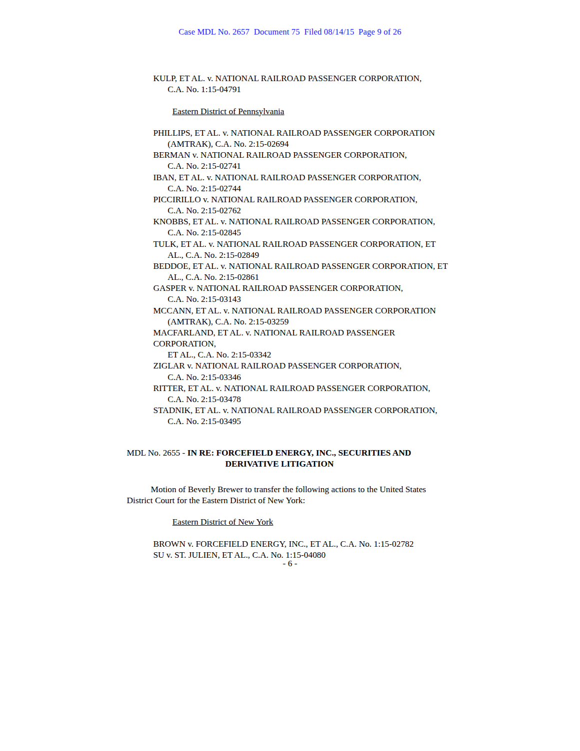Case MDL No. 2657 Document 75 Filed 08/14/15 Page 9 of 26
KULP, ET AL. v. NATIONAL RAILROAD PASSENGER CORPORATION, C.A. No. 1:15‑04791
Eastern District of Pennsylvania
PHILLIPS, ET AL. v. NATIONAL RAILROAD PASSENGER CORPORATION (AMTRAK), C.A. No. 2:15‑02694
BERMAN v. NATIONAL RAILROAD PASSENGER CORPORATION, C.A. No. 2:15‑02741
IBAN, ET AL. v. NATIONAL RAILROAD PASSENGER CORPORATION, C.A. No. 2:15‑02744
PICCIRILLO v. NATIONAL RAILROAD PASSENGER CORPORATION, C.A. No. 2:15‑02762
KNOBBS, ET AL. v. NATIONAL RAILROAD PASSENGER CORPORATION, C.A. No. 2:15‑02845
TULK, ET AL. v. NATIONAL RAILROAD PASSENGER CORPORATION, ET AL., C.A. No. 2:15‑02849
BEDDOE, ET AL. v. NATIONAL RAILROAD PASSENGER CORPORATION, ET AL., C.A. No. 2:15‑02861
GASPER v. NATIONAL RAILROAD PASSENGER CORPORATION, C.A. No. 2:15‑03143
MCCANN, ET AL. v. NATIONAL RAILROAD PASSENGER CORPORATION (AMTRAK), C.A. No. 2:15‑03259
MACFARLAND, ET AL. v. NATIONAL RAILROAD PASSENGER CORPORATION, ET AL., C.A. No. 2:15‑03342
ZIGLAR v. NATIONAL RAILROAD PASSENGER CORPORATION, C.A. No. 2:15‑03346
RITTER, ET AL. v. NATIONAL RAILROAD PASSENGER CORPORATION, C.A. No. 2:15‑03478
STADNIK, ET AL. v. NATIONAL RAILROAD PASSENGER CORPORATION, C.A. No. 2:15‑03495
MDL No. 2655 ‑ IN RE: FORCEFIELD ENERGY, INC., SECURITIES AND DERIVATIVE LITIGATION
Motion of Beverly Brewer to transfer the following actions to the United States District Court for the Eastern District of New York:
Eastern District of New York
BROWN v. FORCEFIELD ENERGY, INC., ET AL., C.A. No. 1:15‑02782
SU v. ST. JULIEN, ET AL., C.A. No. 1:15‑04080
- 6 -